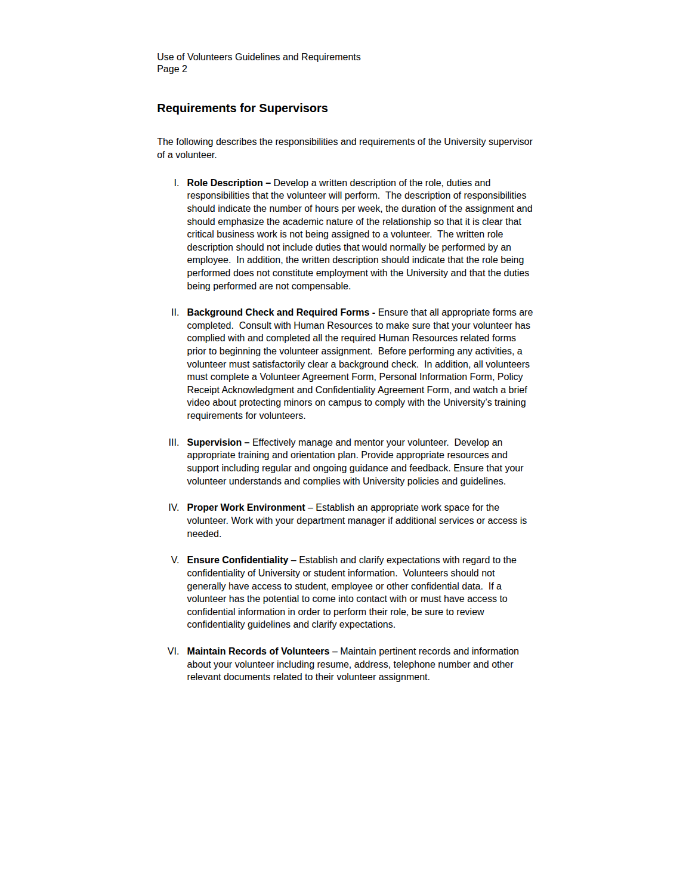Use of Volunteers Guidelines and Requirements
Page 2
Requirements for Supervisors
The following describes the responsibilities and requirements of the University supervisor of a volunteer.
Role Description – Develop a written description of the role, duties and responsibilities that the volunteer will perform. The description of responsibilities should indicate the number of hours per week, the duration of the assignment and should emphasize the academic nature of the relationship so that it is clear that critical business work is not being assigned to a volunteer. The written role description should not include duties that would normally be performed by an employee. In addition, the written description should indicate that the role being performed does not constitute employment with the University and that the duties being performed are not compensable.
Background Check and Required Forms - Ensure that all appropriate forms are completed. Consult with Human Resources to make sure that your volunteer has complied with and completed all the required Human Resources related forms prior to beginning the volunteer assignment. Before performing any activities, a volunteer must satisfactorily clear a background check. In addition, all volunteers must complete a Volunteer Agreement Form, Personal Information Form, Policy Receipt Acknowledgment and Confidentiality Agreement Form, and watch a brief video about protecting minors on campus to comply with the University’s training requirements for volunteers.
Supervision – Effectively manage and mentor your volunteer. Develop an appropriate training and orientation plan. Provide appropriate resources and support including regular and ongoing guidance and feedback. Ensure that your volunteer understands and complies with University policies and guidelines.
Proper Work Environment – Establish an appropriate work space for the volunteer. Work with your department manager if additional services or access is needed.
Ensure Confidentiality – Establish and clarify expectations with regard to the confidentiality of University or student information. Volunteers should not generally have access to student, employee or other confidential data. If a volunteer has the potential to come into contact with or must have access to confidential information in order to perform their role, be sure to review confidentiality guidelines and clarify expectations.
Maintain Records of Volunteers – Maintain pertinent records and information about your volunteer including resume, address, telephone number and other relevant documents related to their volunteer assignment.